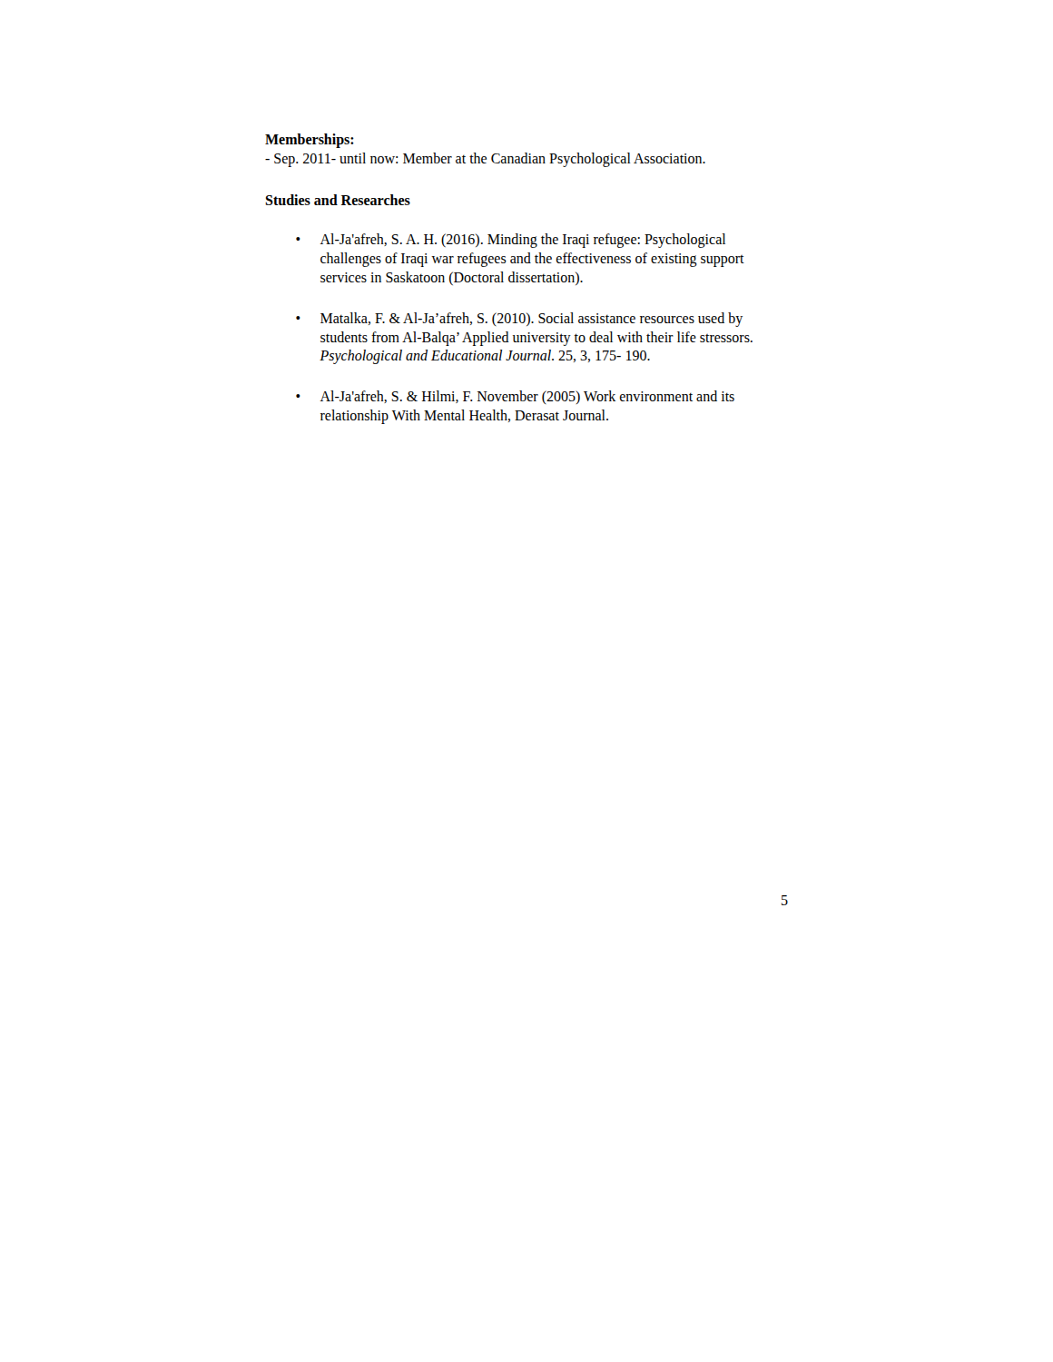Memberships:
- Sep. 2011- until now: Member at the Canadian Psychological Association.
Studies and Researches
Al-Ja'afreh, S. A. H. (2016). Minding the Iraqi refugee: Psychological challenges of Iraqi war refugees and the effectiveness of existing support services in Saskatoon (Doctoral dissertation).
Matalka, F. & Al-Ja’afreh, S. (2010). Social assistance resources used by students from Al-Balqa’ Applied university to deal with their life stressors. Psychological and Educational Journal. 25, 3, 175- 190.
Al-Ja'afreh, S. & Hilmi, F. November (2005) Work environment and its relationship With Mental Health, Derasat Journal.
5